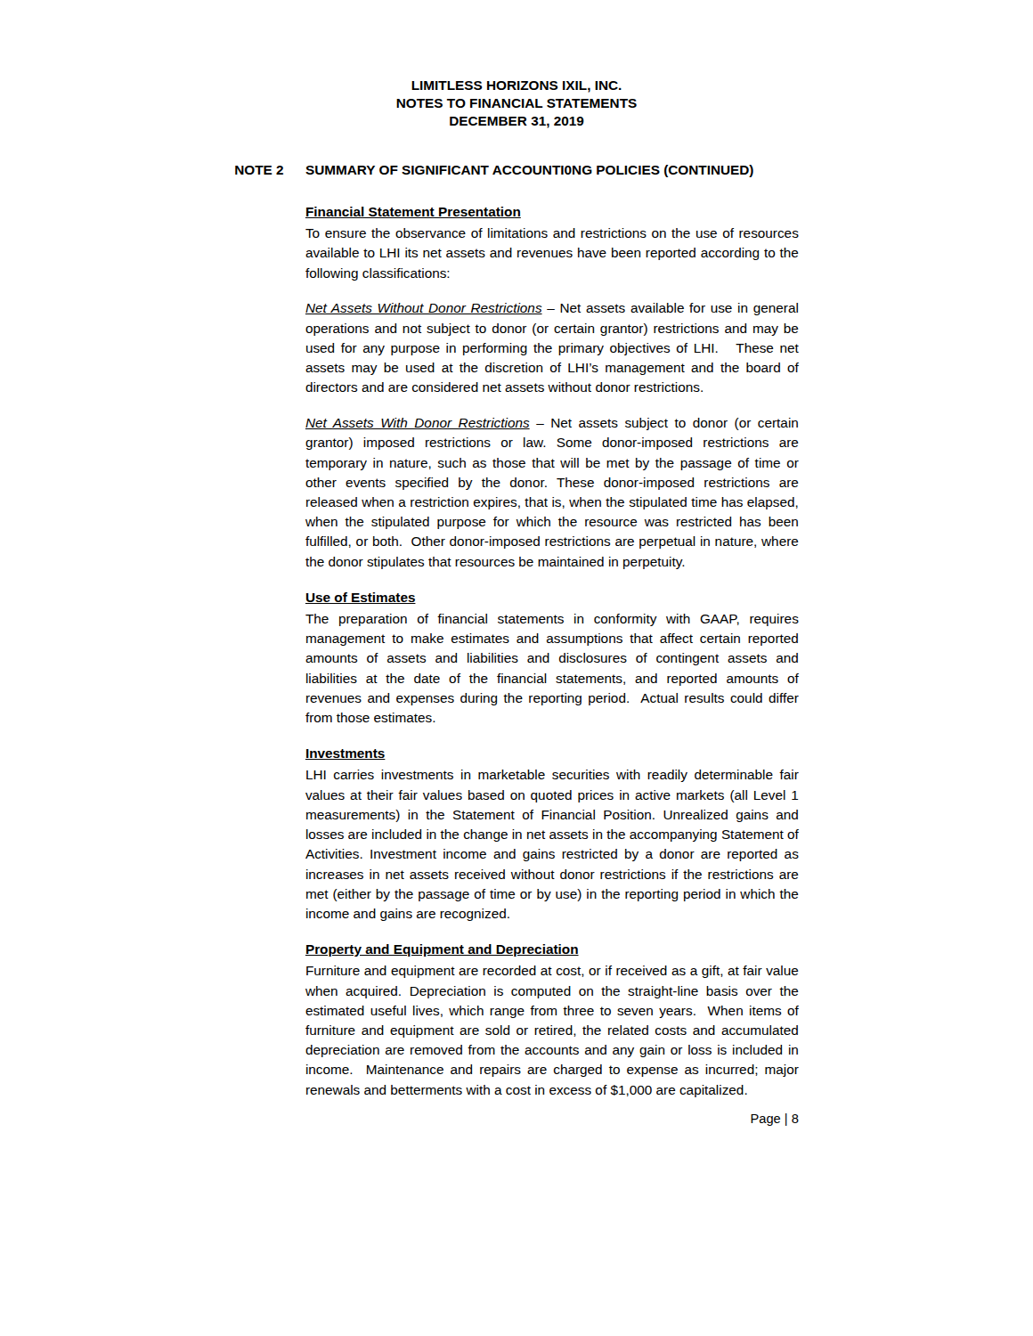LIMITLESS HORIZONS IXIL, INC.
NOTES TO FINANCIAL STATEMENTS
DECEMBER 31, 2019
NOTE 2
SUMMARY OF SIGNIFICANT ACCOUNTI0NG POLICIES (CONTINUED)
Financial Statement Presentation
To ensure the observance of limitations and restrictions on the use of resources available to LHI its net assets and revenues have been reported according to the following classifications:
Net Assets Without Donor Restrictions – Net assets available for use in general operations and not subject to donor (or certain grantor) restrictions and may be used for any purpose in performing the primary objectives of LHI. These net assets may be used at the discretion of LHI’s management and the board of directors and are considered net assets without donor restrictions.
Net Assets With Donor Restrictions – Net assets subject to donor (or certain grantor) imposed restrictions or law. Some donor-imposed restrictions are temporary in nature, such as those that will be met by the passage of time or other events specified by the donor. These donor-imposed restrictions are released when a restriction expires, that is, when the stipulated time has elapsed, when the stipulated purpose for which the resource was restricted has been fulfilled, or both. Other donor-imposed restrictions are perpetual in nature, where the donor stipulates that resources be maintained in perpetuity.
Use of Estimates
The preparation of financial statements in conformity with GAAP, requires management to make estimates and assumptions that affect certain reported amounts of assets and liabilities and disclosures of contingent assets and liabilities at the date of the financial statements, and reported amounts of revenues and expenses during the reporting period. Actual results could differ from those estimates.
Investments
LHI carries investments in marketable securities with readily determinable fair values at their fair values based on quoted prices in active markets (all Level 1 measurements) in the Statement of Financial Position. Unrealized gains and losses are included in the change in net assets in the accompanying Statement of Activities. Investment income and gains restricted by a donor are reported as increases in net assets received without donor restrictions if the restrictions are met (either by the passage of time or by use) in the reporting period in which the income and gains are recognized.
Property and Equipment and Depreciation
Furniture and equipment are recorded at cost, or if received as a gift, at fair value when acquired. Depreciation is computed on the straight-line basis over the estimated useful lives, which range from three to seven years. When items of furniture and equipment are sold or retired, the related costs and accumulated depreciation are removed from the accounts and any gain or loss is included in income. Maintenance and repairs are charged to expense as incurred; major renewals and betterments with a cost in excess of $1,000 are capitalized.
Page | 8